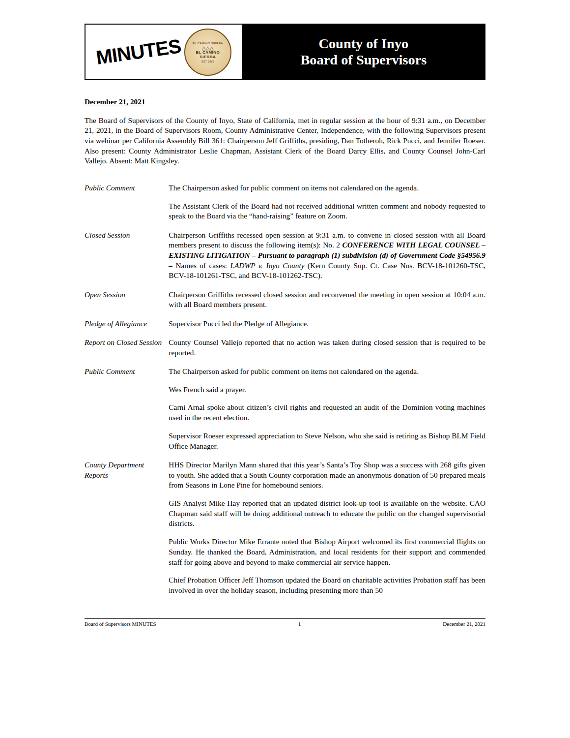MINUTES
EL CAMINO SIERRA
△△△
EL CAMINO
SIERRA
EST. 1866
County of Inyo
Board of Supervisors
December 21, 2021
The Board of Supervisors of the County of Inyo, State of California, met in regular session at the hour of 9:31 a.m., on December 21, 2021, in the Board of Supervisors Room, County Administrative Center, Independence, with the following Supervisors present via webinar per California Assembly Bill 361: Chairperson Jeff Griffiths, presiding, Dan Totheroh, Rick Pucci, and Jennifer Roeser. Also present: County Administrator Leslie Chapman, Assistant Clerk of the Board Darcy Ellis, and County Counsel John-Carl Vallejo. Absent: Matt Kingsley.
| Public Comment | The Chairperson asked for public comment on items not calendared on the agenda. The Assistant Clerk of the Board had not received additional written comment and nobody requested to speak to the Board via the “hand-raising” feature on Zoom. |
| Closed Session | Chairperson Griffiths recessed open session at 9:31 a.m. to convene in closed session with all Board members present to discuss the following item(s): No. 2 CONFERENCE WITH LEGAL COUNSEL – EXISTING LITIGATION – Pursuant to paragraph (1) subdivision (d) of Government Code §54956.9 – Names of cases: LADWP v. Inyo County (Kern County Sup. Ct. Case Nos. BCV-18-101260-TSC, BCV-18-101261-TSC, and BCV-18-101262-TSC). |
| Open Session | Chairperson Griffiths recessed closed session and reconvened the meeting in open session at 10:04 a.m. with all Board members present. |
| Pledge of Allegiance | Supervisor Pucci led the Pledge of Allegiance. |
| Report on Closed Session | County Counsel Vallejo reported that no action was taken during closed session that is required to be reported. |
| Public Comment | The Chairperson asked for public comment on items not calendared on the agenda. Wes French said a prayer. Carni Arnal spoke about citizen’s civil rights and requested an audit of the Dominion voting machines used in the recent election. Supervisor Roeser expressed appreciation to Steve Nelson, who she said is retiring as Bishop BLM Field Office Manager. |
| County Department Reports | HHS Director Marilyn Mann shared that this year’s Santa’s Toy Shop was a success with 268 gifts given to youth. She added that a South County corporation made an anonymous donation of 50 prepared meals from Seasons in Lone Pine for homebound seniors. GIS Analyst Mike Hay reported that an updated district look-up tool is available on the website. CAO Chapman said staff will be doing additional outreach to educate the public on the changed supervisorial districts. Public Works Director Mike Errante noted that Bishop Airport welcomed its first commercial flights on Sunday. He thanked the Board, Administration, and local residents for their support and commended staff for going above and beyond to make commercial air service happen. Chief Probation Officer Jeff Thomson updated the Board on charitable activities Probation staff has been involved in over the holiday season, including presenting more than 50 |
Board of Supervisors MINUTES 1 December 21, 2021